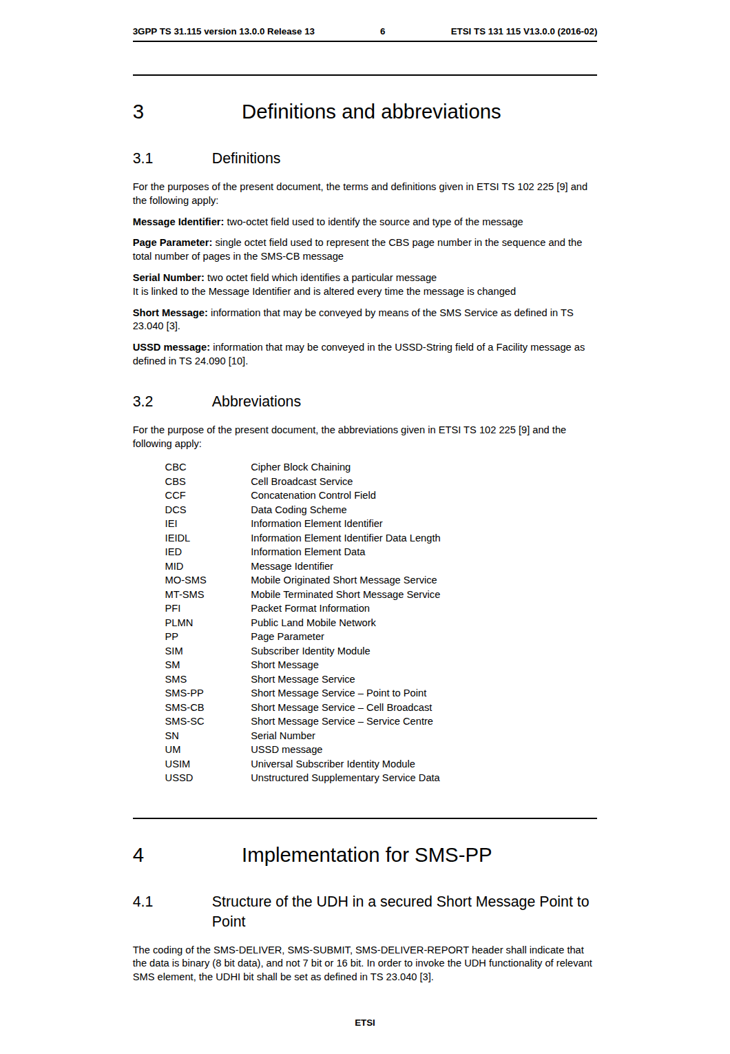3GPP TS 31.115 version 13.0.0 Release 13 6 ETSI TS 131 115 V13.0.0 (2016-02)
3 Definitions and abbreviations
3.1 Definitions
For the purposes of the present document, the terms and definitions given in ETSI TS 102 225 [9] and the following apply:
Message Identifier: two-octet field used to identify the source and type of the message
Page Parameter: single octet field used to represent the CBS page number in the sequence and the total number of pages in the SMS-CB message
Serial Number: two octet field which identifies a particular message
It is linked to the Message Identifier and is altered every time the message is changed
Short Message: information that may be conveyed by means of the SMS Service as defined in TS 23.040 [3].
USSD message: information that may be conveyed in the USSD-String field of a Facility message as defined in TS 24.090 [10].
3.2 Abbreviations
For the purpose of the present document, the abbreviations given in ETSI TS 102 225 [9] and the following apply:
CBC
Cipher Block Chaining
CBS
Cell Broadcast Service
CCF
Concatenation Control Field
DCS
Data Coding Scheme
IEI
Information Element Identifier
IEIDL
Information Element Identifier Data Length
IED
Information Element Data
MID
Message Identifier
MO-SMS
Mobile Originated Short Message Service
MT-SMS
Mobile Terminated Short Message Service
PFI
Packet Format Information
PLMN
Public Land Mobile Network
PP
Page Parameter
SIM
Subscriber Identity Module
SM
Short Message
SMS
Short Message Service
SMS-PP
Short Message Service – Point to Point
SMS-CB
Short Message Service – Cell Broadcast
SMS-SC
Short Message Service – Service Centre
SN
Serial Number
UM
USSD message
USIM
Universal Subscriber Identity Module
USSD
Unstructured Supplementary Service Data
4 Implementation for SMS-PP
4.1 Structure of the UDH in a secured Short Message Point to Point
The coding of the SMS-DELIVER, SMS-SUBMIT, SMS-DELIVER-REPORT header shall indicate that the data is binary (8 bit data), and not 7 bit or 16 bit. In order to invoke the UDH functionality of relevant SMS element, the UDHI bit shall be set as defined in TS 23.040 [3].
ETSI